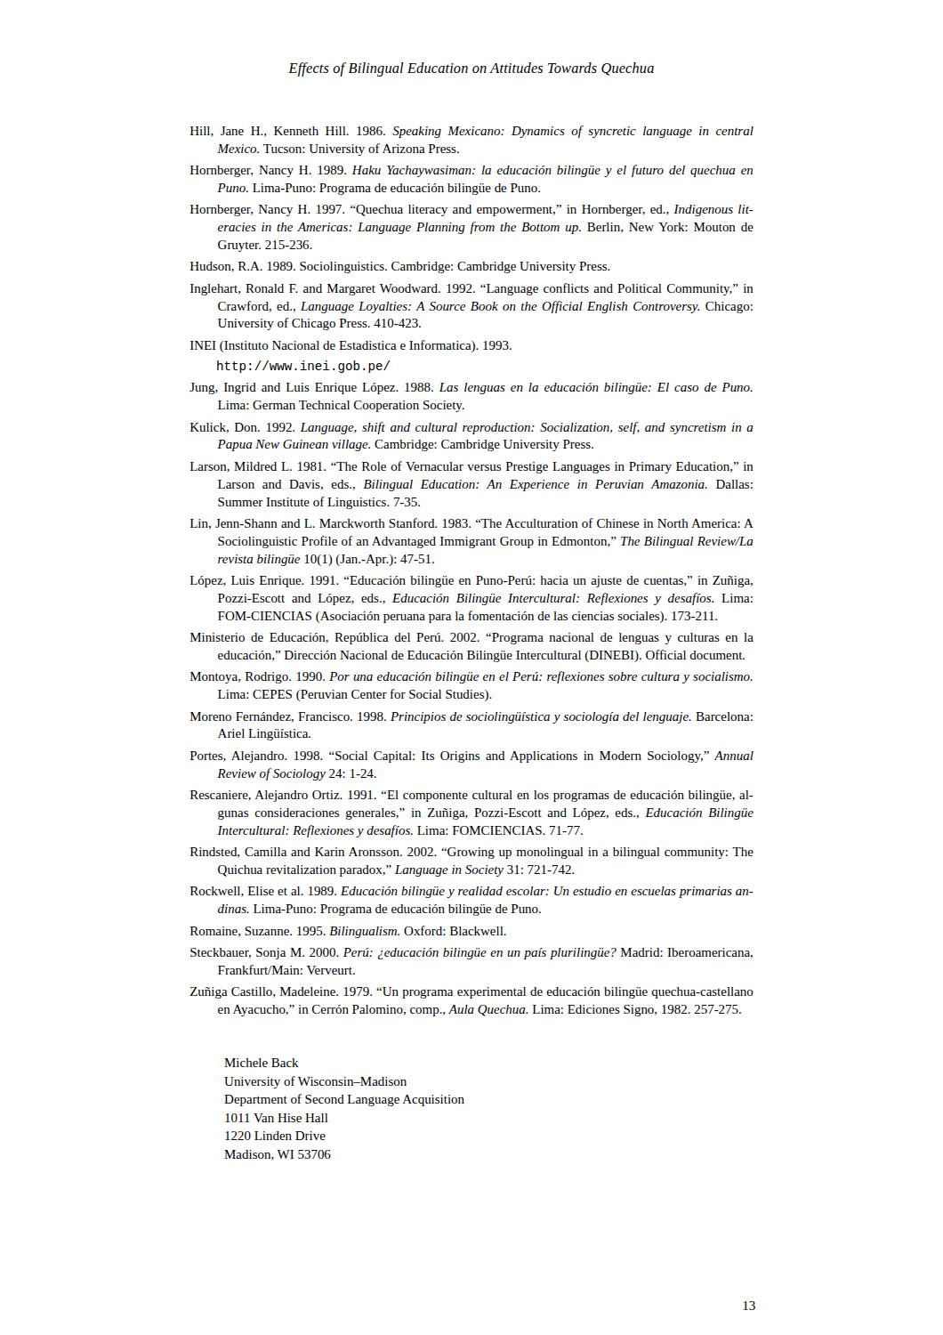Effects of Bilingual Education on Attitudes Towards Quechua
Hill, Jane H., Kenneth Hill. 1986. Speaking Mexicano: Dynamics of syncretic language in central Mexico. Tucson: University of Arizona Press.
Hornberger, Nancy H. 1989. Haku Yachaywasiman: la educación bilingüe y el futuro del quechua en Puno. Lima-Puno: Programa de educación bilingüe de Puno.
Hornberger, Nancy H. 1997. “Quechua literacy and empowerment,” in Hornberger, ed., Indigenous literacies in the Americas: Language Planning from the Bottom up. Berlin, New York: Mouton de Gruyter. 215-236.
Hudson, R.A. 1989. Sociolinguistics. Cambridge: Cambridge University Press.
Inglehart, Ronald F. and Margaret Woodward. 1992. “Language conflicts and Political Community,” in Crawford, ed., Language Loyalties: A Source Book on the Official English Controversy. Chicago: University of Chicago Press. 410-423.
INEI (Instituto Nacional de Estadistica e Informatica). 1993.
http://www.inei.gob.pe/
Jung, Ingrid and Luis Enrique López. 1988. Las lenguas en la educación bilingüe: El caso de Puno. Lima: German Technical Cooperation Society.
Kulick, Don. 1992. Language, shift and cultural reproduction: Socialization, self, and syncretism in a Papua New Guinean village. Cambridge: Cambridge University Press.
Larson, Mildred L. 1981. “The Role of Vernacular versus Prestige Languages in Primary Education,” in Larson and Davis, eds., Bilingual Education: An Experience in Peruvian Amazonia. Dallas: Summer Institute of Linguistics. 7-35.
Lin, Jenn-Shann and L. Marckworth Stanford. 1983. “The Acculturation of Chinese in North America: A Sociolinguistic Profile of an Advantaged Immigrant Group in Edmonton,” The Bilingual Review/La revista bilingüe 10(1) (Jan.-Apr.): 47-51.
López, Luis Enrique. 1991. “Educación bilingüe en Puno-Perú: hacia un ajuste de cuentas,” in Zuñiga, Pozzi-Escott and López, eds., Educación Bilingüe Intercultural: Reflexiones y desafíos. Lima: FOM-CIENCIAS (Asociación peruana para la fomentación de las ciencias sociales). 173-211.
Ministerio de Educación, República del Perú. 2002. “Programa nacional de lenguas y culturas en la educación,” Dirección Nacional de Educación Bilingüe Intercultural (DINEBI). Official document.
Montoya, Rodrigo. 1990. Por una educación bilingüe en el Perú: reflexiones sobre cultura y socialismo. Lima: CEPES (Peruvian Center for Social Studies).
Moreno Fernández, Francisco. 1998. Principios de sociolingüística y sociología del lenguaje. Barcelona: Ariel Lingüística.
Portes, Alejandro. 1998. “Social Capital: Its Origins and Applications in Modern Sociology,” Annual Review of Sociology 24: 1-24.
Rescaniere, Alejandro Ortiz. 1991. “El componente cultural en los programas de educación bilingüe, algunas consideraciones generales,” in Zuñiga, Pozzi-Escott and López, eds., Educación Bilingüe Intercultural: Reflexiones y desafíos. Lima: FOMCIENCIAS. 71-77.
Rindsted, Camilla and Karin Aronsson. 2002. “Growing up monolingual in a bilingual community: The Quichua revitalization paradox,” Language in Society 31: 721-742.
Rockwell, Elise et al. 1989. Educación bilingüe y realidad escolar: Un estudio en escuelas primarias andinas. Lima-Puno: Programa de educación bilingüe de Puno.
Romaine, Suzanne. 1995. Bilingualism. Oxford: Blackwell.
Steckbauer, Sonja M. 2000. Perú: ¿educación bilingüe en un país plurilingüe? Madrid: Iberoamericana, Frankfurt/Main: Verveurt.
Zuñiga Castillo, Madeleine. 1979. “Un programa experimental de educación bilingüe quechua-castellano en Ayacucho,” in Cerrón Palomino, comp., Aula Quechua. Lima: Ediciones Signo, 1982. 257-275.
Michele Back
University of Wisconsin–Madison
Department of Second Language Acquisition
1011 Van Hise Hall
1220 Linden Drive
Madison, WI 53706
13